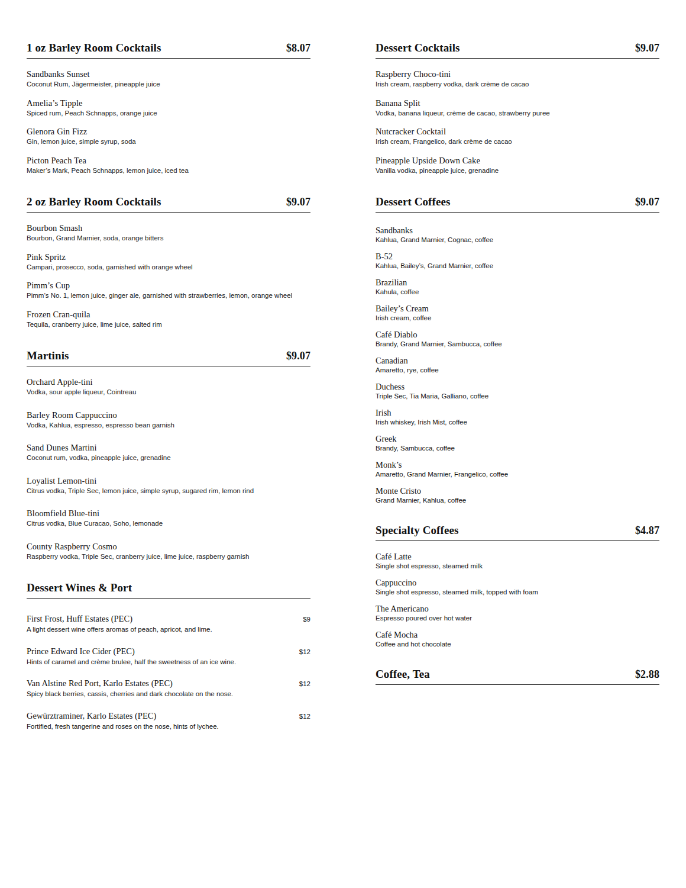1 oz Barley Room Cocktails$8.07
Sandbanks Sunset
Coconut Rum, Jägermeister, pineapple juice
Amelia’s Tipple
Spiced rum, Peach Schnapps, orange juice
Glenora Gin Fizz
Gin, lemon juice, simple syrup, soda
Picton Peach Tea
Maker’s Mark, Peach Schnapps, lemon juice, iced tea
2 oz Barley Room Cocktails$9.07
Bourbon Smash
Bourbon, Grand Marnier, soda, orange bitters
Pink Spritz
Campari, prosecco, soda, garnished with orange wheel
Pimm’s Cup
Pimm’s No. 1, lemon juice, ginger ale, garnished with strawberries, lemon, orange wheel
Frozen Cran-quila
Tequila, cranberry juice, lime juice, salted rim
Martinis$9.07
Orchard Apple-tini
Vodka, sour apple liqueur, Cointreau
Barley Room Cappuccino
Vodka, Kahlua, espresso, espresso bean garnish
Sand Dunes Martini
Coconut rum, vodka, pineapple juice, grenadine
Loyalist Lemon-tini
Citrus vodka, Triple Sec, lemon juice, simple syrup, sugared rim, lemon rind
Bloomfield Blue-tini
Citrus vodka, Blue Curacao, Soho, lemonade
County Raspberry Cosmo
Raspberry vodka, Triple Sec, cranberry juice, lime juice, raspberry garnish
Dessert Wines & Port
First Frost, Huff Estates (PEC) $9
A light dessert wine offers aromas of peach, apricot, and lime.
Prince Edward Ice Cider (PEC) $12
Hints of caramel and crème brulee, half the sweetness of an ice wine.
Van Alstine Red Port, Karlo Estates (PEC) $12
Spicy black berries, cassis, cherries and dark chocolate on the nose.
Gewürztraminer, Karlo Estates (PEC) $12
Fortified, fresh tangerine and roses on the nose, hints of lychee.
Dessert Cocktails$9.07
Raspberry Choco-tini
Irish cream, raspberry vodka, dark crème de cacao
Banana Split
Vodka, banana liqueur, crème de cacao, strawberry puree
Nutcracker Cocktail
Irish cream, Frangelico, dark crème de cacao
Pineapple Upside Down Cake
Vanilla vodka, pineapple juice, grenadine
Dessert Coffees$9.07
Sandbanks
Kahlua, Grand Marnier, Cognac, coffee
B-52
Kahlua, Bailey’s, Grand Marnier, coffee
Brazilian
Kahula, coffee
Bailey’s Cream
Irish cream, coffee
Café Diablo
Brandy, Grand Marnier, Sambucca, coffee
Canadian
Amaretto, rye, coffee
Duchess
Triple Sec, Tia Maria, Galliano, coffee
Irish
Irish whiskey, Irish Mist, coffee
Greek
Brandy, Sambucca, coffee
Monk’s
Amaretto, Grand Marnier, Frangelico, coffee
Monte Cristo
Grand Marnier, Kahlua, coffee
Specialty Coffees$4.87
Café Latte
Single shot espresso, steamed milk
Cappuccino
Single shot espresso, steamed milk, topped with foam
The Americano
Espresso poured over hot water
Café Mocha
Coffee and hot chocolate
Coffee, Tea$2.88